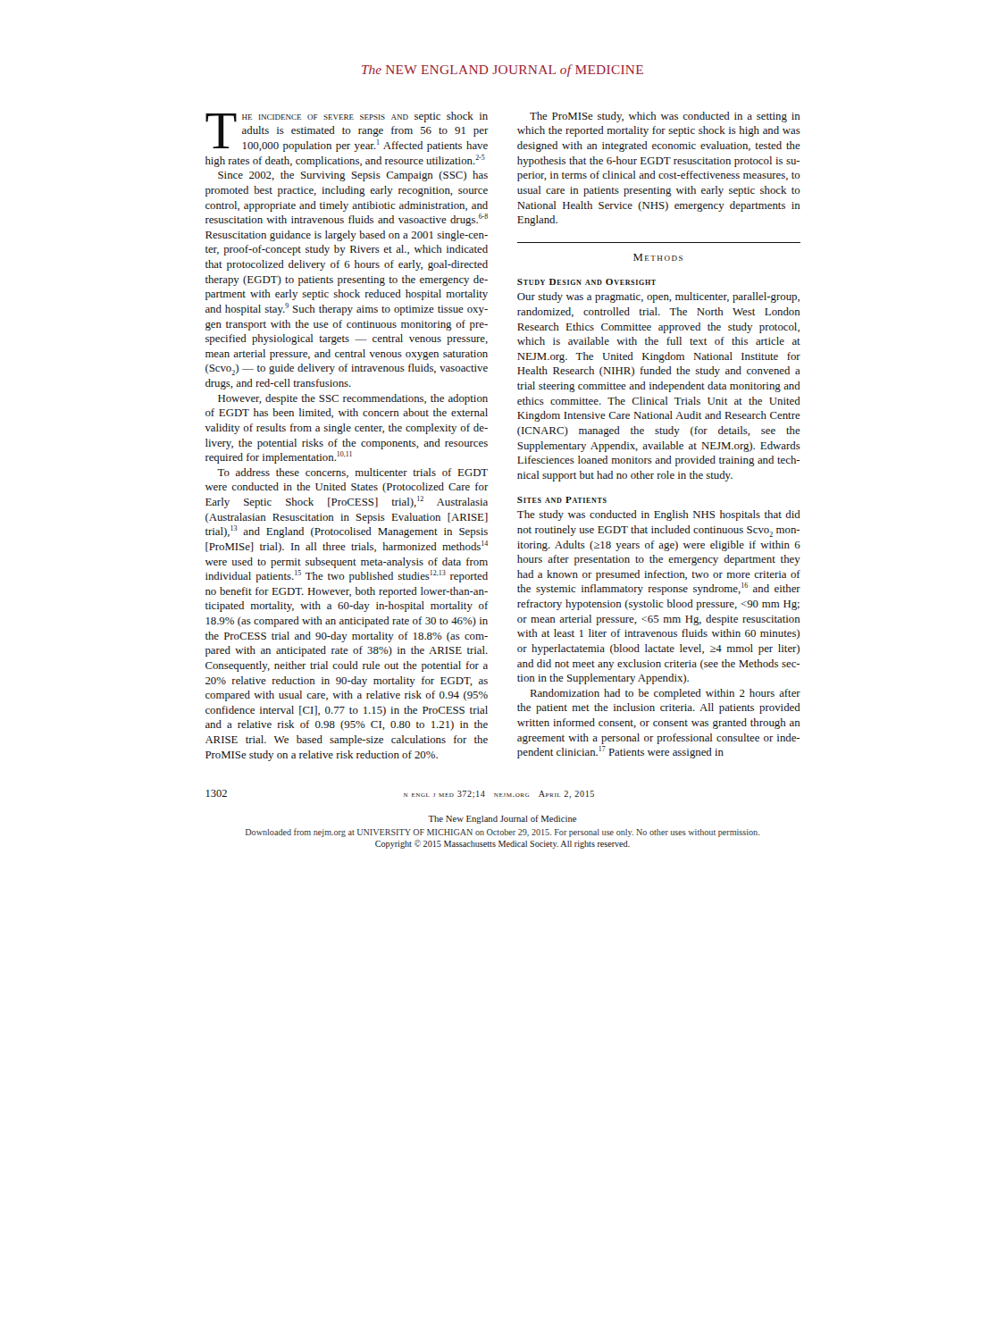The NEW ENGLAND JOURNAL of MEDICINE
The incidence of severe sepsis and septic shock in adults is estimated to range from 56 to 91 per 100,000 population per year.1 Affected patients have high rates of death, complications, and resource utilization.2-5
Since 2002, the Surviving Sepsis Campaign (SSC) has promoted best practice, including early recognition, source control, appropriate and timely antibiotic administration, and resuscitation with intravenous fluids and vasoactive drugs.6-8 Resuscitation guidance is largely based on a 2001 single-center, proof-of-concept study by Rivers et al., which indicated that protocolized delivery of 6 hours of early, goal-directed therapy (EGDT) to patients presenting to the emergency department with early septic shock reduced hospital mortality and hospital stay.9 Such therapy aims to optimize tissue oxygen transport with the use of continuous monitoring of prespecified physiological targets — central venous pressure, mean arterial pressure, and central venous oxygen saturation (Scvo2) — to guide delivery of intravenous fluids, vasoactive drugs, and red-cell transfusions.
However, despite the SSC recommendations, the adoption of EGDT has been limited, with concern about the external validity of results from a single center, the complexity of delivery, the potential risks of the components, and resources required for implementation.10,11
To address these concerns, multicenter trials of EGDT were conducted in the United States (Protocolized Care for Early Septic Shock [ProCESS] trial),12 Australasia (Australasian Resuscitation in Sepsis Evaluation [ARISE] trial),13 and England (Protocolised Management in Sepsis [ProMISe] trial). In all three trials, harmonized methods14 were used to permit subsequent meta-analysis of data from individual patients.15 The two published studies12,13 reported no benefit for EGDT. However, both reported lower-than-anticipated mortality, with a 60-day in-hospital mortality of 18.9% (as compared with an anticipated rate of 30 to 46%) in the ProCESS trial and 90-day mortality of 18.8% (as compared with an anticipated rate of 38%) in the ARISE trial. Consequently, neither trial could rule out the potential for a 20% relative reduction in 90-day mortality for EGDT, as compared with usual care, with a relative risk of 0.94 (95% confidence interval [CI], 0.77 to 1.15) in the ProCESS trial and a relative risk of 0.98 (95% CI, 0.80 to 1.21) in the ARISE trial. We based sample-size calculations for the ProMISe study on a relative risk reduction of 20%.
The ProMISe study, which was conducted in a setting in which the reported mortality for septic shock is high and was designed with an integrated economic evaluation, tested the hypothesis that the 6-hour EGDT resuscitation protocol is superior, in terms of clinical and cost-effectiveness measures, to usual care in patients presenting with early septic shock to National Health Service (NHS) emergency departments in England.
Methods
Study Design and Oversight
Our study was a pragmatic, open, multicenter, parallel-group, randomized, controlled trial. The North West London Research Ethics Committee approved the study protocol, which is available with the full text of this article at NEJM.org. The United Kingdom National Institute for Health Research (NIHR) funded the study and convened a trial steering committee and independent data monitoring and ethics committee. The Clinical Trials Unit at the United Kingdom Intensive Care National Audit and Research Centre (ICNARC) managed the study (for details, see the Supplementary Appendix, available at NEJM.org). Edwards Lifesciences loaned monitors and provided training and technical support but had no other role in the study.
Sites and Patients
The study was conducted in English NHS hospitals that did not routinely use EGDT that included continuous Scvo2 monitoring. Adults (≥18 years of age) were eligible if within 6 hours after presentation to the emergency department they had a known or presumed infection, two or more criteria of the systemic inflammatory response syndrome,16 and either refractory hypotension (systolic blood pressure, <90 mm Hg; or mean arterial pressure, <65 mm Hg, despite resuscitation with at least 1 liter of intravenous fluids within 60 minutes) or hyperlactatemia (blood lactate level, ≥4 mmol per liter) and did not meet any exclusion criteria (see the Methods section in the Supplementary Appendix).
Randomization had to be completed within 2 hours after the patient met the inclusion criteria. All patients provided written informed consent, or consent was granted through an agreement with a personal or professional consultee or independent clinician.17 Patients were assigned in
1302 n engl j med 372;14 nejm.org April 2, 2015
The New England Journal of Medicine
Downloaded from nejm.org at UNIVERSITY OF MICHIGAN on October 29, 2015. For personal use only. No other uses without permission.
Copyright © 2015 Massachusetts Medical Society. All rights reserved.